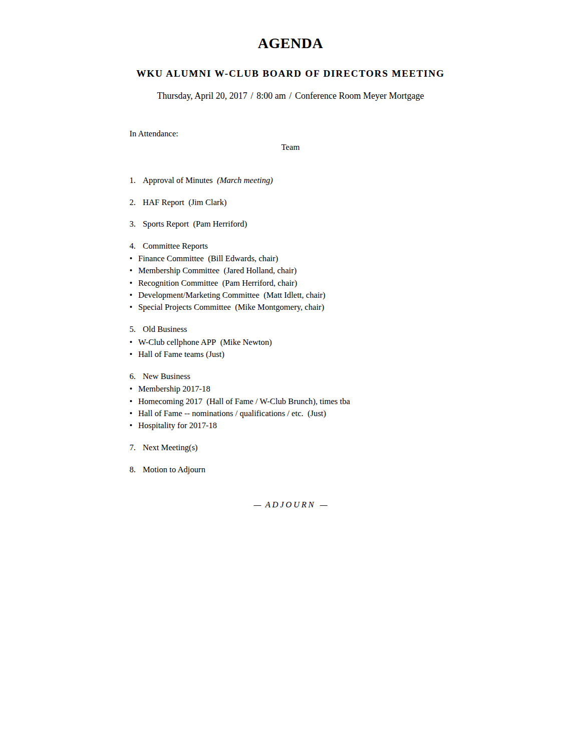AGENDA
WKU ALUMNI W-CLUB BOARD OF DIRECTORS MEETING
Thursday, April 20, 2017 / 8:00 am / Conference Room Meyer Mortgage
In Attendance:
Team
1. Approval of Minutes (March meeting)
2. HAF Report (Jim Clark)
3. Sports Report (Pam Herriford)
4. Committee Reports
Finance Committee (Bill Edwards, chair)
Membership Committee (Jared Holland, chair)
Recognition Committee (Pam Herriford, chair)
Development/Marketing Committee (Matt Idlett, chair)
Special Projects Committee (Mike Montgomery, chair)
5. Old Business
W-Club cellphone APP (Mike Newton)
Hall of Fame teams (Just)
6. New Business
Membership 2017-18
Homecoming 2017 (Hall of Fame / W-Club Brunch), times tba
Hall of Fame -- nominations / qualifications / etc. (Just)
Hospitality for 2017-18
7. Next Meeting(s)
8. Motion to Adjourn
— ADJOURN —